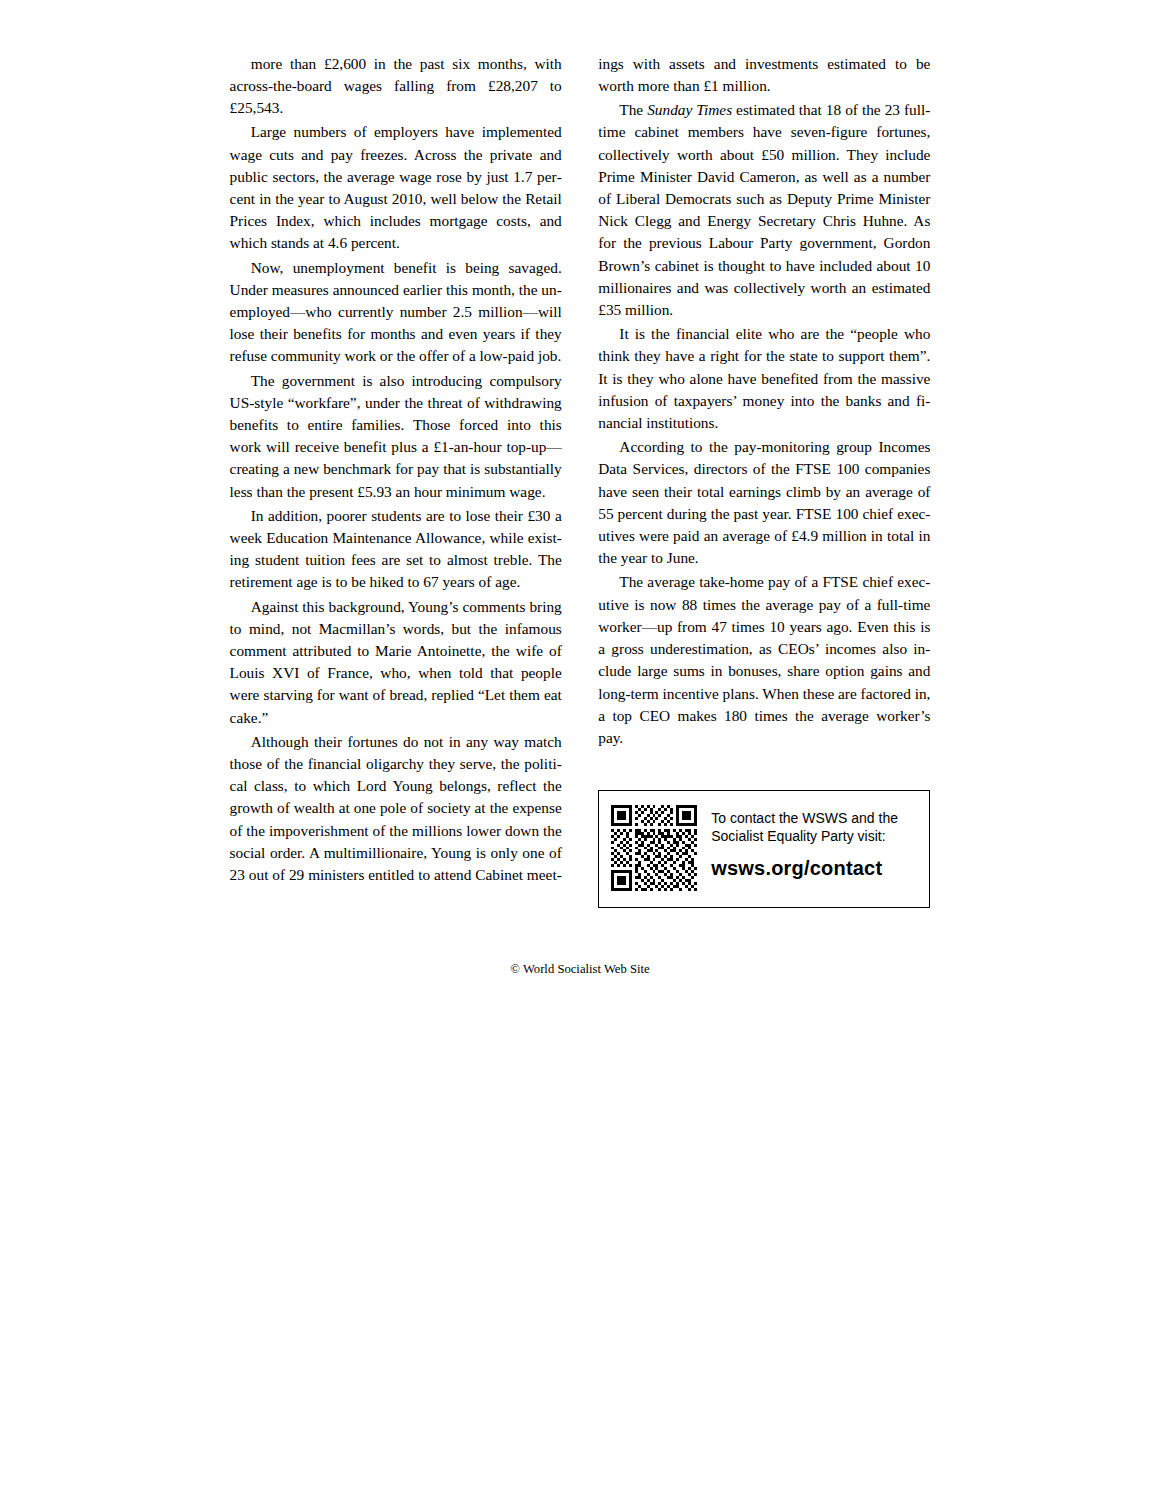more than £2,600 in the past six months, with across-the-board wages falling from £28,207 to £25,543.
Large numbers of employers have implemented wage cuts and pay freezes. Across the private and public sectors, the average wage rose by just 1.7 percent in the year to August 2010, well below the Retail Prices Index, which includes mortgage costs, and which stands at 4.6 percent.
Now, unemployment benefit is being savaged. Under measures announced earlier this month, the unemployed—who currently number 2.5 million—will lose their benefits for months and even years if they refuse community work or the offer of a low-paid job.
The government is also introducing compulsory US-style “workfare”, under the threat of withdrawing benefits to entire families. Those forced into this work will receive benefit plus a £1-an-hour top-up—creating a new benchmark for pay that is substantially less than the present £5.93 an hour minimum wage.
In addition, poorer students are to lose their £30 a week Education Maintenance Allowance, while existing student tuition fees are set to almost treble. The retirement age is to be hiked to 67 years of age.
Against this background, Young’s comments bring to mind, not Macmillan’s words, but the infamous comment attributed to Marie Antoinette, the wife of Louis XVI of France, who, when told that people were starving for want of bread, replied “Let them eat cake.”
Although their fortunes do not in any way match those of the financial oligarchy they serve, the political class, to which Lord Young belongs, reflect the growth of wealth at one pole of society at the expense of the impoverishment of the millions lower down the social order. A multimillionaire, Young is only one of 23 out of 29 ministers entitled to attend Cabinet meetings with assets and investments estimated to be worth more than £1 million.
The Sunday Times estimated that 18 of the 23 full-time cabinet members have seven-figure fortunes, collectively worth about £50 million. They include Prime Minister David Cameron, as well as a number of Liberal Democrats such as Deputy Prime Minister Nick Clegg and Energy Secretary Chris Huhne. As for the previous Labour Party government, Gordon Brown’s cabinet is thought to have included about 10 millionaires and was collectively worth an estimated £35 million.
It is the financial elite who are the “people who think they have a right for the state to support them”. It is they who alone have benefited from the massive infusion of taxpayers’ money into the banks and financial institutions.
According to the pay-monitoring group Incomes Data Services, directors of the FTSE 100 companies have seen their total earnings climb by an average of 55 percent during the past year. FTSE 100 chief executives were paid an average of £4.9 million in total in the year to June.
The average take-home pay of a FTSE chief executive is now 88 times the average pay of a full-time worker—up from 47 times 10 years ago. Even this is a gross underestimation, as CEOs’ incomes also include large sums in bonuses, share option gains and long-term incentive plans. When these are factored in, a top CEO makes 180 times the average worker’s pay.
To contact the WSWS and the
Socialist Equality Party visit:
wsws.org/contact
© World Socialist Web Site